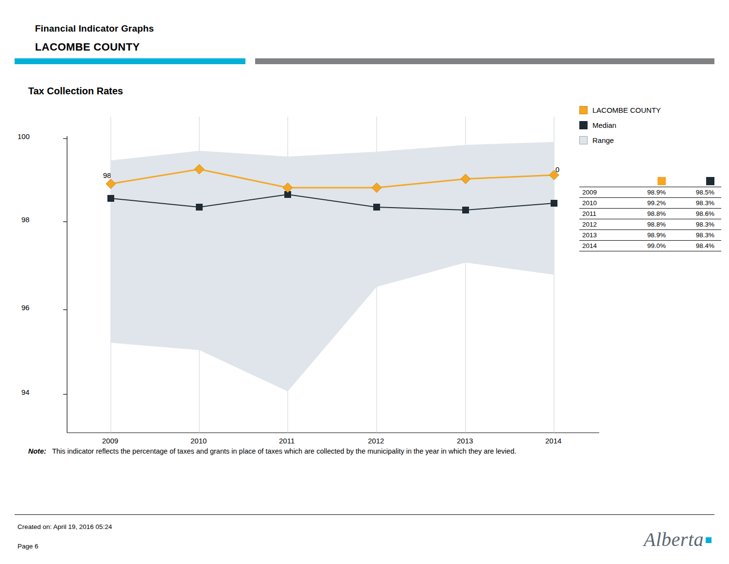Financial Indicator Graphs
LACOMBE COUNTY
Tax Collection Rates
LACOMBE COUNTY
Median
Range
| 2009 | 98.9% | 98.5% |
| 2010 | 99.2% | 98.3% |
| 2011 | 98.8% | 98.6% |
| 2012 | 98.8% | 98.3% |
| 2013 | 98.9% | 98.3% |
| 2014 | 99.0% | 98.4% |
100
98
96
94
2009
2010
2011
2012
2013
2014
98.9
99.2
98.8
98.8
98.9
99.0
Note: This indicator reflects the percentage of taxes and grants in place of taxes which are collected by the municipality in the year in which they are levied.
Created on: April 19, 2016 05:24
Page 6
Alberta